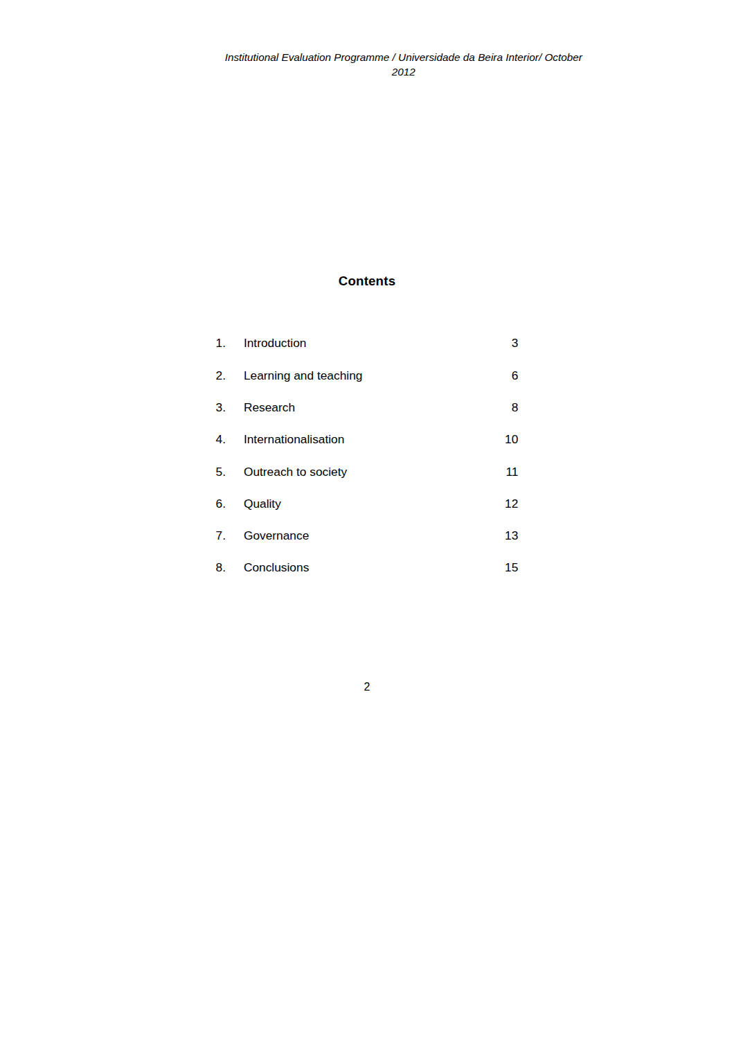Institutional Evaluation Programme / Universidade da Beira Interior/ October 2012
Contents
| 1. | Introduction | 3 |
| 2. | Learning and teaching | 6 |
| 3. | Research | 8 |
| 4. | Internationalisation | 10 |
| 5. | Outreach to society | 11 |
| 6. | Quality | 12 |
| 7. | Governance | 13 |
| 8. | Conclusions | 15 |
2